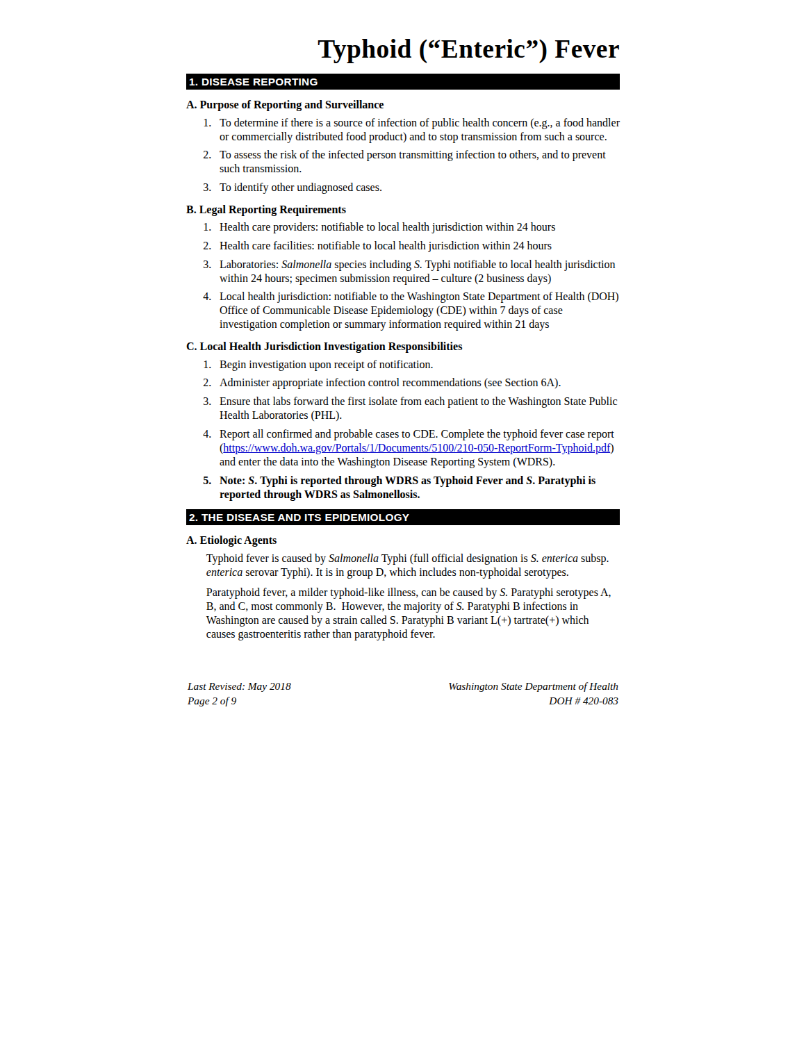Typhoid (“Enteric”) Fever
1. DISEASE REPORTING
A. Purpose of Reporting and Surveillance
To determine if there is a source of infection of public health concern (e.g., a food handler or commercially distributed food product) and to stop transmission from such a source.
To assess the risk of the infected person transmitting infection to others, and to prevent such transmission.
To identify other undiagnosed cases.
B. Legal Reporting Requirements
Health care providers: notifiable to local health jurisdiction within 24 hours
Health care facilities: notifiable to local health jurisdiction within 24 hours
Laboratories: Salmonella species including S. Typhi notifiable to local health jurisdiction within 24 hours; specimen submission required – culture (2 business days)
Local health jurisdiction: notifiable to the Washington State Department of Health (DOH) Office of Communicable Disease Epidemiology (CDE) within 7 days of case investigation completion or summary information required within 21 days
C. Local Health Jurisdiction Investigation Responsibilities
Begin investigation upon receipt of notification.
Administer appropriate infection control recommendations (see Section 6A).
Ensure that labs forward the first isolate from each patient to the Washington State Public Health Laboratories (PHL).
Report all confirmed and probable cases to CDE. Complete the typhoid fever case report (https://www.doh.wa.gov/Portals/1/Documents/5100/210-050-ReportForm-Typhoid.pdf) and enter the data into the Washington Disease Reporting System (WDRS).
Note: S. Typhi is reported through WDRS as Typhoid Fever and S. Paratyphi is reported through WDRS as Salmonellosis.
2. THE DISEASE AND ITS EPIDEMIOLOGY
A. Etiologic Agents
Typhoid fever is caused by Salmonella Typhi (full official designation is S. enterica subsp. enterica serovar Typhi). It is in group D, which includes non-typhoidal serotypes.
Paratyphoid fever, a milder typhoid-like illness, can be caused by S. Paratyphi serotypes A, B, and C, most commonly B. However, the majority of S. Paratyphi B infections in Washington are caused by a strain called S. Paratyphi B variant L(+) tartrate(+) which causes gastroenteritis rather than paratyphoid fever.
| Last Revised: May 2018 | Washington State Department of Health |
| Page 2 of 9 | DOH # 420-083 |